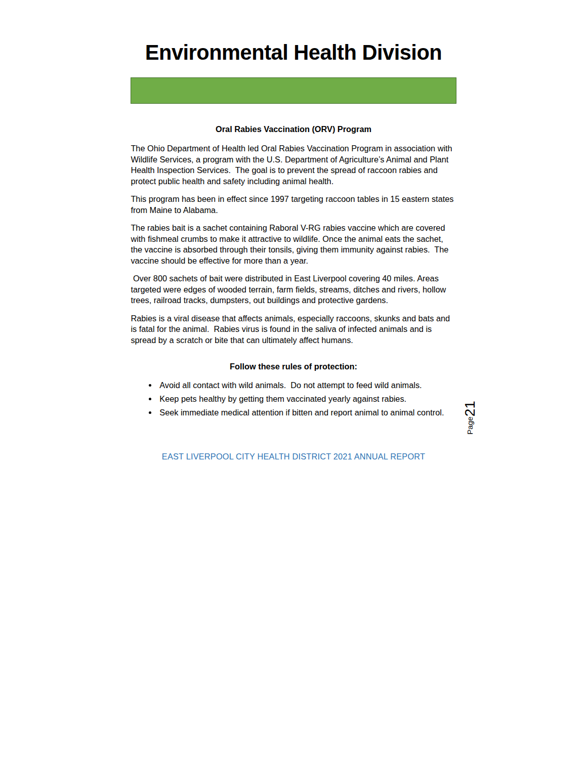Environmental Health Division
Oral Rabies Vaccination (ORV) Program
The Ohio Department of Health led Oral Rabies Vaccination Program in association with Wildlife Services, a program with the U.S. Department of Agriculture’s Animal and Plant Health Inspection Services. The goal is to prevent the spread of raccoon rabies and protect public health and safety including animal health.
This program has been in effect since 1997 targeting raccoon tables in 15 eastern states from Maine to Alabama.
The rabies bait is a sachet containing Raboral V-RG rabies vaccine which are covered with fishmeal crumbs to make it attractive to wildlife. Once the animal eats the sachet, the vaccine is absorbed through their tonsils, giving them immunity against rabies. The vaccine should be effective for more than a year.
Over 800 sachets of bait were distributed in East Liverpool covering 40 miles. Areas targeted were edges of wooded terrain, farm fields, streams, ditches and rivers, hollow trees, railroad tracks, dumpsters, out buildings and protective gardens.
Rabies is a viral disease that affects animals, especially raccoons, skunks and bats and is fatal for the animal. Rabies virus is found in the saliva of infected animals and is spread by a scratch or bite that can ultimately affect humans.
Follow these rules of protection:
Avoid all contact with wild animals. Do not attempt to feed wild animals.
Keep pets healthy by getting them vaccinated yearly against rabies.
Seek immediate medical attention if bitten and report animal to animal control.
Page21
EAST LIVERPOOL CITY HEALTH DISTRICT 2021 ANNUAL REPORT